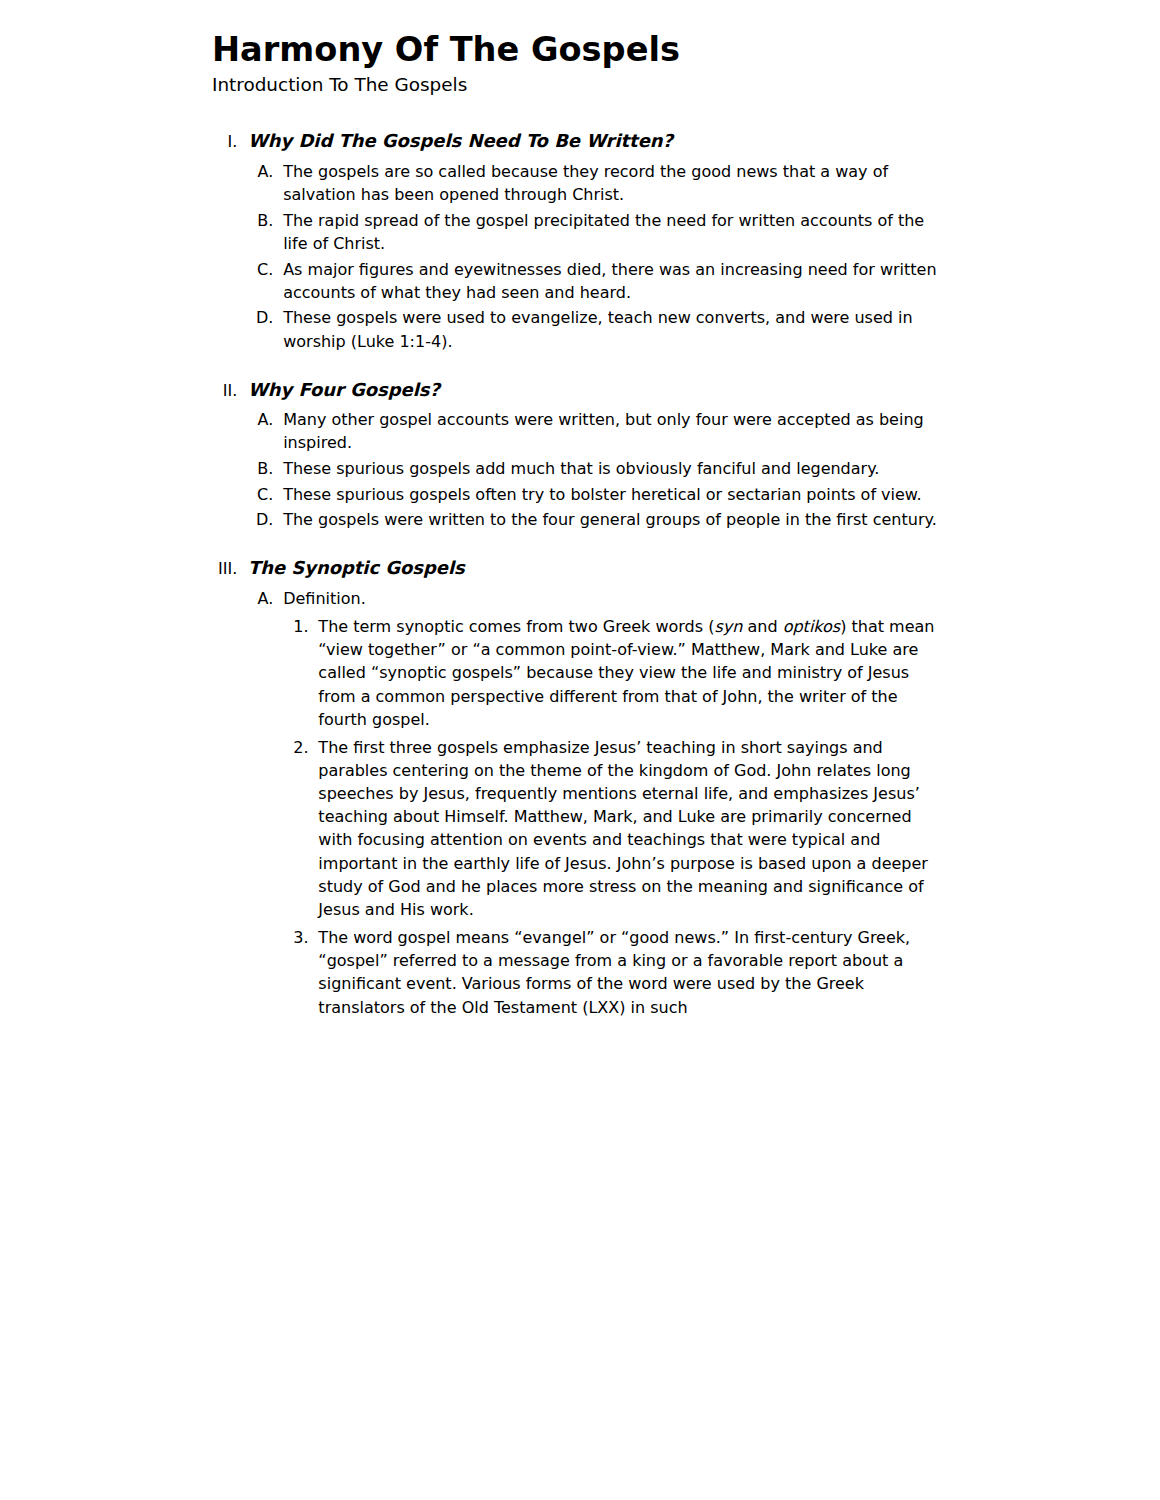Harmony Of The Gospels
Introduction To The Gospels
Why Did The Gospels Need To Be Written?
The gospels are so called because they record the good news that a way of salvation has been opened through Christ.
The rapid spread of the gospel precipitated the need for written accounts of the life of Christ.
As major figures and eyewitnesses died, there was an increasing need for written accounts of what they had seen and heard.
These gospels were used to evangelize, teach new converts, and were used in worship (Luke 1:1-4).
Why Four Gospels?
Many other gospel accounts were written, but only four were accepted as being inspired.
These spurious gospels add much that is obviously fanciful and legendary.
These spurious gospels often try to bolster heretical or sectarian points of view.
The gospels were written to the four general groups of people in the first century.
The Synoptic Gospels
Definition.
The term synoptic comes from two Greek words (syn and optikos) that mean “view together” or “a common point-of-view.” Matthew, Mark and Luke are called “synoptic gospels” because they view the life and ministry of Jesus from a common perspective different from that of John, the writer of the fourth gospel.
The first three gospels emphasize Jesus’ teaching in short sayings and parables centering on the theme of the kingdom of God. John relates long speeches by Jesus, frequently mentions eternal life, and emphasizes Jesus’ teaching about Himself. Matthew, Mark, and Luke are primarily concerned with focusing attention on events and teachings that were typical and important in the earthly life of Jesus. John’s purpose is based upon a deeper study of God and he places more stress on the meaning and significance of Jesus and His work.
The word gospel means “evangel” or “good news.” In first-century Greek, “gospel” referred to a message from a king or a favorable report about a significant event. Various forms of the word were used by the Greek translators of the Old Testament (LXX) in such